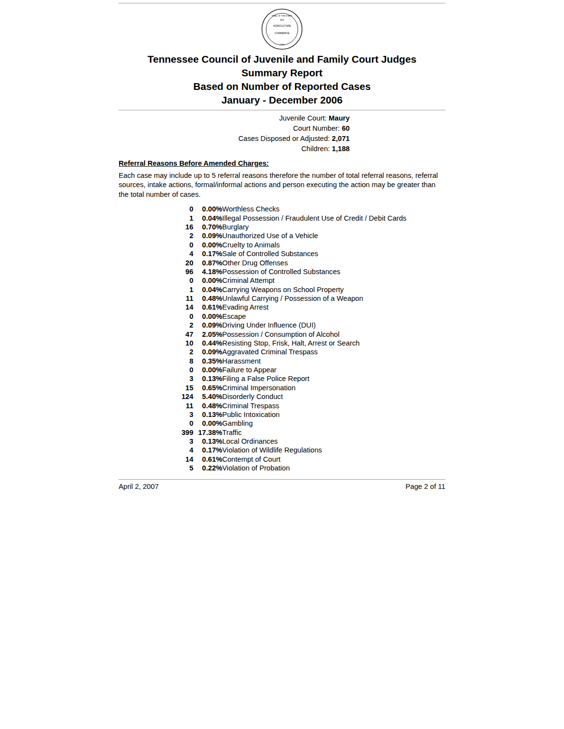Tennessee Council of Juvenile and Family Court Judges
Summary Report
Based on Number of Reported Cases
January - December 2006
Juvenile Court: Maury
Court Number: 60
Cases Disposed or Adjusted: 2,071
Children: 1,188
Referral Reasons Before Amended Charges:
Each case may include up to 5 referral reasons therefore the number of total referral reasons, referral sources, intake actions, formal/informal actions and person executing the action may be greater than the total number of cases.
| 0 | 0.00% | Worthless Checks |
| 1 | 0.04% | Illegal Possession / Fraudulent Use of Credit / Debit Cards |
| 16 | 0.70% | Burglary |
| 2 | 0.09% | Unauthorized Use of a Vehicle |
| 0 | 0.00% | Cruelty to Animals |
| 4 | 0.17% | Sale of Controlled Substances |
| 20 | 0.87% | Other Drug Offenses |
| 96 | 4.18% | Possession of Controlled Substances |
| 0 | 0.00% | Criminal Attempt |
| 1 | 0.04% | Carrying Weapons on School Property |
| 11 | 0.48% | Unlawful Carrying / Possession of a Weapon |
| 14 | 0.61% | Evading Arrest |
| 0 | 0.00% | Escape |
| 2 | 0.09% | Driving Under Influence (DUI) |
| 47 | 2.05% | Possession / Consumption of Alcohol |
| 10 | 0.44% | Resisting Stop, Frisk, Halt, Arrest or Search |
| 2 | 0.09% | Aggravated Criminal Trespass |
| 8 | 0.35% | Harassment |
| 0 | 0.00% | Failure to Appear |
| 3 | 0.13% | Filing a False Police Report |
| 15 | 0.65% | Criminal Impersonation |
| 124 | 5.40% | Disorderly Conduct |
| 11 | 0.48% | Criminal Trespass |
| 3 | 0.13% | Public Intoxication |
| 0 | 0.00% | Gambling |
| 399 | 17.38% | Traffic |
| 3 | 0.13% | Local Ordinances |
| 4 | 0.17% | Violation of Wildlife Regulations |
| 14 | 0.61% | Contempt of Court |
| 5 | 0.22% | Violation of Probation |
April 2, 2007 Page 2 of 11